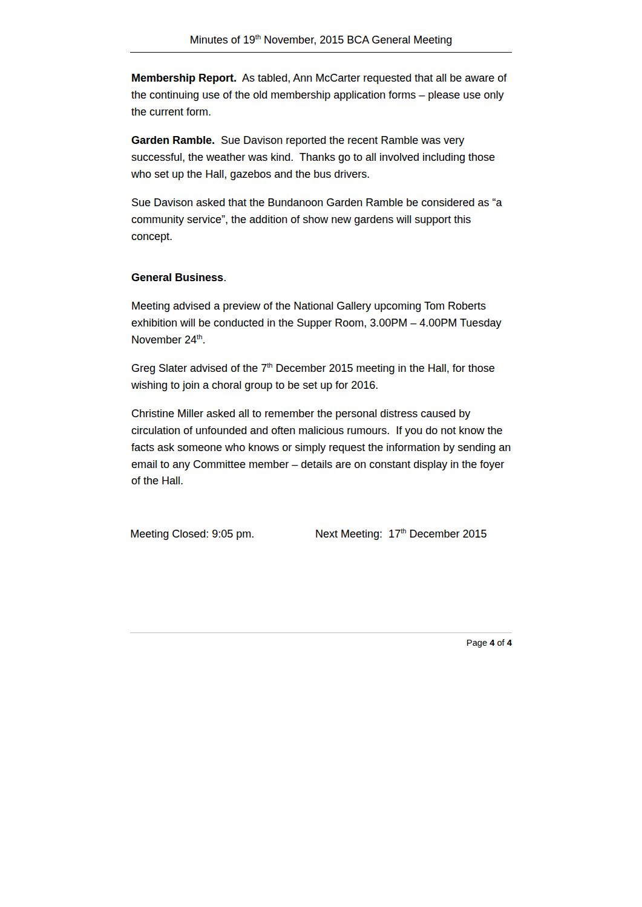Minutes of 19th November, 2015 BCA General Meeting
Membership Report. As tabled, Ann McCarter requested that all be aware of the continuing use of the old membership application forms – please use only the current form.
Garden Ramble. Sue Davison reported the recent Ramble was very successful, the weather was kind. Thanks go to all involved including those who set up the Hall, gazebos and the bus drivers.
Sue Davison asked that the Bundanoon Garden Ramble be considered as “a community service”, the addition of show new gardens will support this concept.
General Business.
Meeting advised a preview of the National Gallery upcoming Tom Roberts exhibition will be conducted in the Supper Room, 3.00PM – 4.00PM Tuesday November 24th.
Greg Slater advised of the 7th December 2015 meeting in the Hall, for those wishing to join a choral group to be set up for 2016.
Christine Miller asked all to remember the personal distress caused by circulation of unfounded and often malicious rumours. If you do not know the facts ask someone who knows or simply request the information by sending an email to any Committee member – details are on constant display in the foyer of the Hall.
Meeting Closed: 9:05 pm.
Next Meeting: 17th December 2015
Page 4 of 4